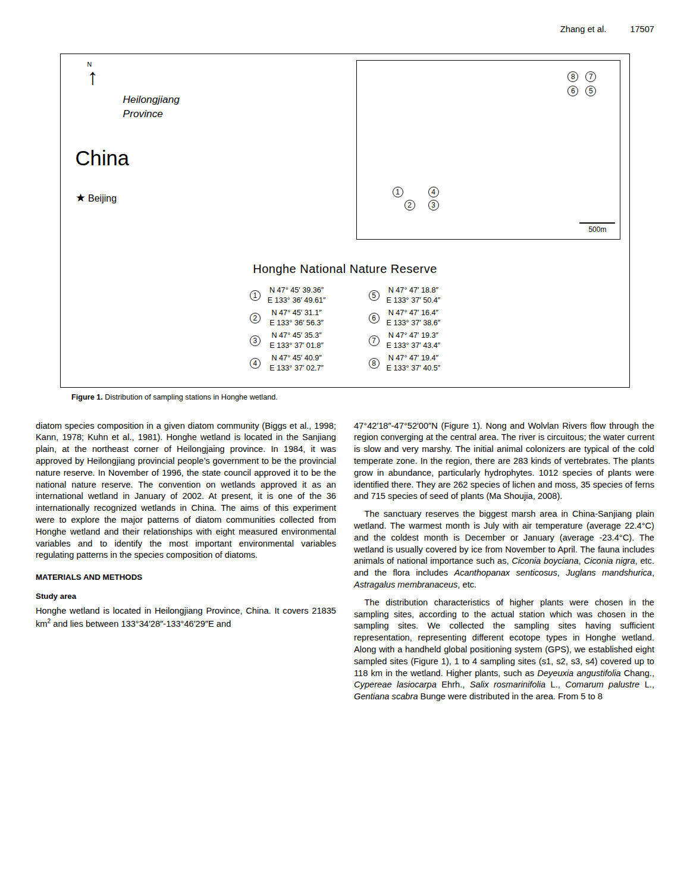Zhang et al. 17507
N ↑
Heilongjiang
Province
China
★ Beijing
8 7 6 5 1 4 2 3 500m
Honghe National Nature Reserve
| 1 | N 47° 45′ 39.36″ E 133° 36′ 49.61″ |
| 2 | N 47° 45′ 31.1″ E 133° 36′ 56.3″ |
| 3 | N 47° 45′ 35.3″ E 133° 37′ 01.8″ |
| 4 | N 47° 45′ 40.9″ E 133° 37′ 02.7″ |
| 5 | N 47° 47′ 18.8″ E 133° 37′ 50.4″ |
| 6 | N 47° 47′ 16.4″ E 133° 37′ 38.6″ |
| 7 | N 47° 47′ 19.3″ E 133° 37′ 43.4″ |
| 8 | N 47° 47′ 19.4″ E 133° 37′ 40.5″ |
Figure 1. Distribution of sampling stations in Honghe wetland.
diatom species composition in a given diatom community (Biggs et al., 1998; Kann, 1978; Kuhn et al., 1981). Honghe wetland is located in the Sanjiang plain, at the northeast corner of Heilongjaing province. In 1984, it was approved by Heilongjiang provincial people’s government to be the provincial nature reserve. In November of 1996, the state council approved it to be the national nature reserve. The convention on wetlands approved it as an international wetland in January of 2002. At present, it is one of the 36 internationally recognized wetlands in China. The aims of this experiment were to explore the major patterns of diatom communities collected from Honghe wetland and their relationships with eight measured environmental variables and to identify the most important environmental variables regulating patterns in the species composition of diatoms.
Materials and methods
Study area
Honghe wetland is located in Heilongjiang Province, China. It covers 21835 km2 and lies between 133°34′28″-133°46′29″E and
47°42′18″-47°52′00″N (Figure 1). Nong and Wolvlan Rivers flow through the region converging at the central area. The river is circuitous; the water current is slow and very marshy. The initial animal colonizers are typical of the cold temperate zone. In the region, there are 283 kinds of vertebrates. The plants grow in abundance, particularly hydrophytes. 1012 species of plants were identified there. They are 262 species of lichen and moss, 35 species of ferns and 715 species of seed of plants (Ma Shoujia, 2008).
The sanctuary reserves the biggest marsh area in China-Sanjiang plain wetland. The warmest month is July with air temperature (average 22.4°C) and the coldest month is December or January (average -23.4°C). The wetland is usually covered by ice from November to April. The fauna includes animals of national importance such as, Ciconia boyciana, Ciconia nigra, etc. and the flora includes Acanthopanax senticosus, Juglans mandshurica, Astragalus membranaceus, etc.
The distribution characteristics of higher plants were chosen in the sampling sites, according to the actual station which was chosen in the sampling sites. We collected the sampling sites having sufficient representation, representing different ecotope types in Honghe wetland. Along with a handheld global positioning system (GPS), we established eight sampled sites (Figure 1), 1 to 4 sampling sites (s1, s2, s3, s4) covered up to 118 km in the wetland. Higher plants, such as Deyeuxia angustifolia Chang., Cypereae lasiocarpa Ehrh., Salix rosmarinifolia L., Comarum palustre L., Gentiana scabra Bunge were distributed in the area. From 5 to 8